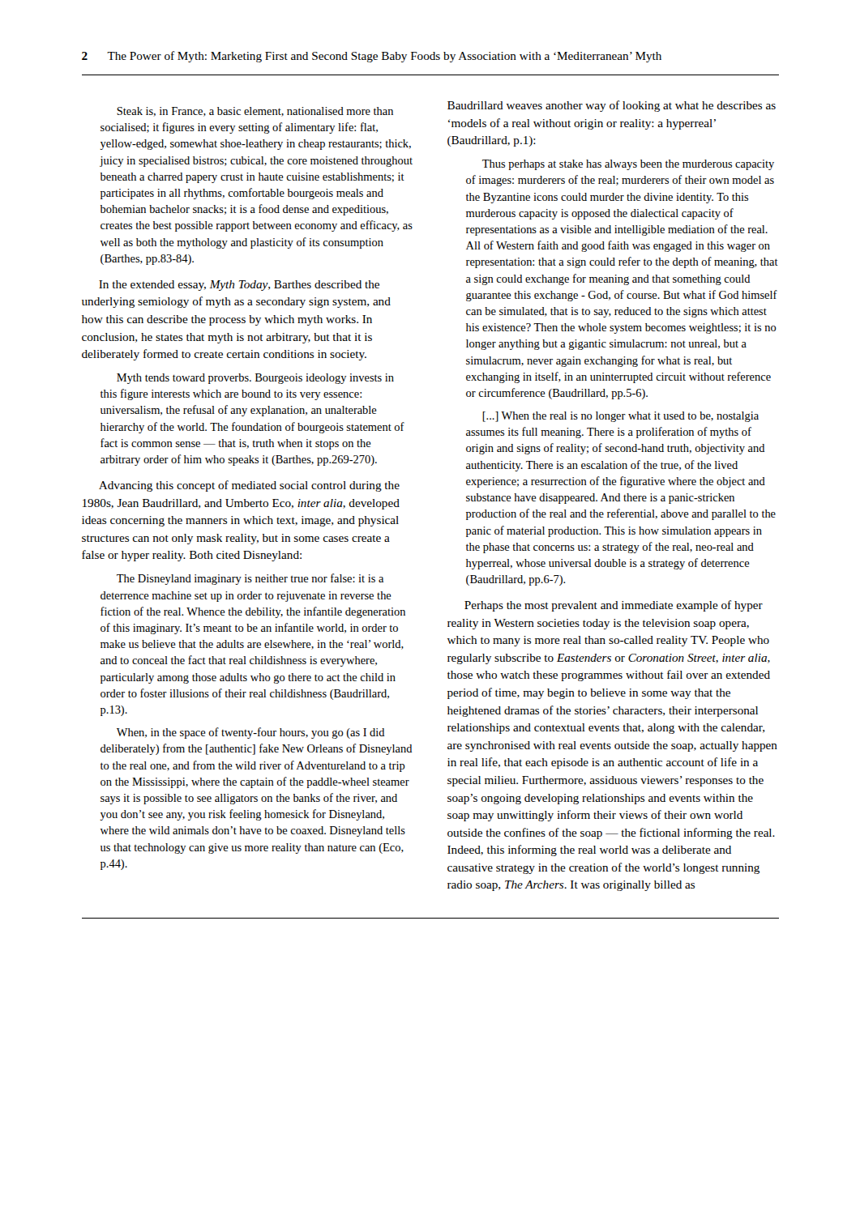2 The Power of Myth: Marketing First and Second Stage Baby Foods by Association with a ‘Mediterranean’ Myth
Steak is, in France, a basic element, nationalised more than socialised; it figures in every setting of alimentary life: flat, yellow-edged, somewhat shoe-leathery in cheap restaurants; thick, juicy in specialised bistros; cubical, the core moistened throughout beneath a charred papery crust in haute cuisine establishments; it participates in all rhythms, comfortable bourgeois meals and bohemian bachelor snacks; it is a food dense and expeditious, creates the best possible rapport between economy and efficacy, as well as both the mythology and plasticity of its consumption (Barthes, pp.83-84).
In the extended essay, Myth Today, Barthes described the underlying semiology of myth as a secondary sign system, and how this can describe the process by which myth works. In conclusion, he states that myth is not arbitrary, but that it is deliberately formed to create certain conditions in society.
Myth tends toward proverbs. Bourgeois ideology invests in this figure interests which are bound to its very essence: universalism, the refusal of any explanation, an unalterable hierarchy of the world. The foundation of bourgeois statement of fact is common sense — that is, truth when it stops on the arbitrary order of him who speaks it (Barthes, pp.269-270).
Advancing this concept of mediated social control during the 1980s, Jean Baudrillard, and Umberto Eco, inter alia, developed ideas concerning the manners in which text, image, and physical structures can not only mask reality, but in some cases create a false or hyper reality. Both cited Disneyland:
The Disneyland imaginary is neither true nor false: it is a deterrence machine set up in order to rejuvenate in reverse the fiction of the real. Whence the debility, the infantile degeneration of this imaginary. It’s meant to be an infantile world, in order to make us believe that the adults are elsewhere, in the ‘real’ world, and to conceal the fact that real childishness is everywhere, particularly among those adults who go there to act the child in order to foster illusions of their real childishness (Baudrillard, p.13).
When, in the space of twenty-four hours, you go (as I did deliberately) from the [authentic] fake New Orleans of Disneyland to the real one, and from the wild river of Adventureland to a trip on the Mississippi, where the captain of the paddle-wheel steamer says it is possible to see alligators on the banks of the river, and you don’t see any, you risk feeling homesick for Disneyland, where the wild animals don’t have to be coaxed. Disneyland tells us that technology can give us more reality than nature can (Eco, p.44).
Baudrillard weaves another way of looking at what he describes as ‘models of a real without origin or reality: a hyperreal’ (Baudrillard, p.1):
Thus perhaps at stake has always been the murderous capacity of images: murderers of the real; murderers of their own model as the Byzantine icons could murder the divine identity. To this murderous capacity is opposed the dialectical capacity of representations as a visible and intelligible mediation of the real. All of Western faith and good faith was engaged in this wager on representation: that a sign could refer to the depth of meaning, that a sign could exchange for meaning and that something could guarantee this exchange - God, of course. But what if God himself can be simulated, that is to say, reduced to the signs which attest his existence? Then the whole system becomes weightless; it is no longer anything but a gigantic simulacrum: not unreal, but a simulacrum, never again exchanging for what is real, but exchanging in itself, in an uninterrupted circuit without reference or circumference (Baudrillard, pp.5-6).
[...] When the real is no longer what it used to be, nostalgia assumes its full meaning. There is a proliferation of myths of origin and signs of reality; of second-hand truth, objectivity and authenticity. There is an escalation of the true, of the lived experience; a resurrection of the figurative where the object and substance have disappeared. And there is a panic-stricken production of the real and the referential, above and parallel to the panic of material production. This is how simulation appears in the phase that concerns us: a strategy of the real, neo-real and hyperreal, whose universal double is a strategy of deterrence (Baudrillard, pp.6-7).
Perhaps the most prevalent and immediate example of hyper reality in Western societies today is the television soap opera, which to many is more real than so-called reality TV. People who regularly subscribe to Eastenders or Coronation Street, inter alia, those who watch these programmes without fail over an extended period of time, may begin to believe in some way that the heightened dramas of the stories’ characters, their interpersonal relationships and contextual events that, along with the calendar, are synchronised with real events outside the soap, actually happen in real life, that each episode is an authentic account of life in a special milieu. Furthermore, assiduous viewers’ responses to the soap’s ongoing developing relationships and events within the soap may unwittingly inform their views of their own world outside the confines of the soap — the fictional informing the real. Indeed, this informing the real world was a deliberate and causative strategy in the creation of the world’s longest running radio soap, The Archers. It was originally billed as